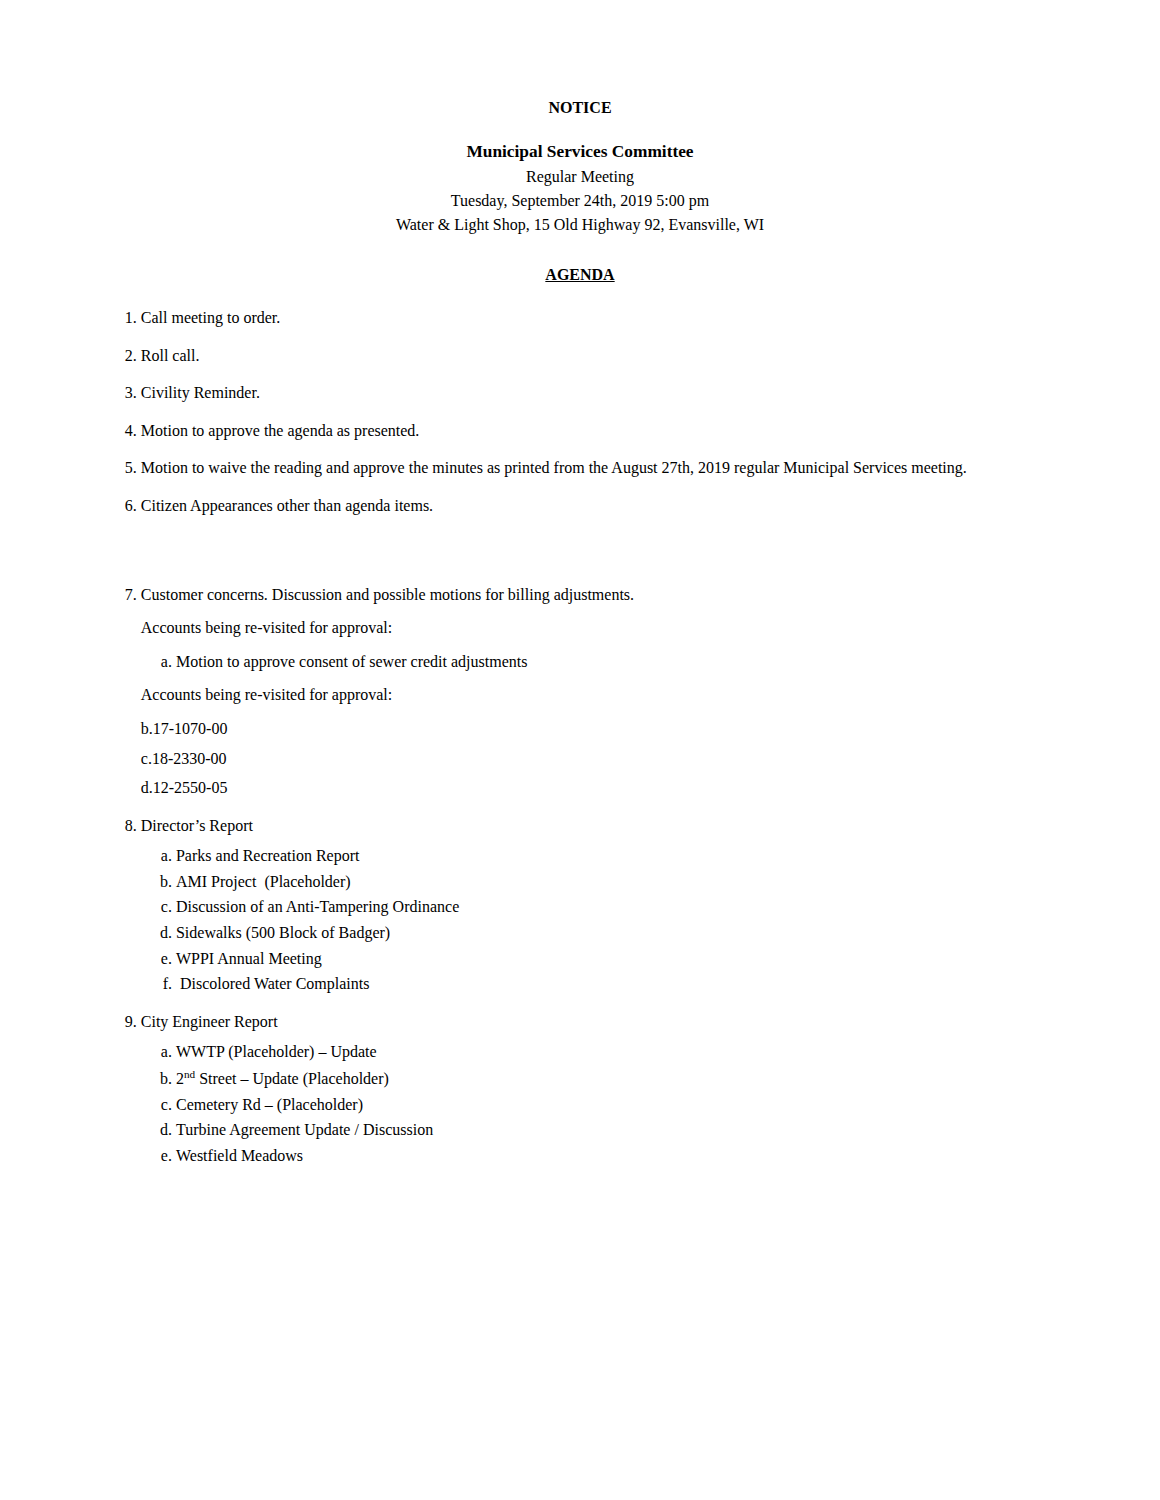NOTICE
Municipal Services Committee
Regular Meeting
Tuesday, September 24th, 2019 5:00 pm
Water & Light Shop, 15 Old Highway 92, Evansville, WI
AGENDA
Call meeting to order.
Roll call.
Civility Reminder.
Motion to approve the agenda as presented.
Motion to waive the reading and approve the minutes as printed from the August 27th, 2019 regular Municipal Services meeting.
Citizen Appearances other than agenda items.
Customer concerns. Discussion and possible motions for billing adjustments.
Accounts being re-visited for approval:
Motion to approve consent of sewer credit adjustments
Accounts being re-visited for approval:
b.17-1070-00
c.18-2330-00
d.12-2550-05
Director’s Report
Parks and Recreation Report
AMI Project (Placeholder)
Discussion of an Anti-Tampering Ordinance
Sidewalks (500 Block of Badger)
WPPI Annual Meeting
Discolored Water Complaints
City Engineer Report
WWTP (Placeholder) – Update
2nd Street – Update (Placeholder)
Cemetery Rd – (Placeholder)
Turbine Agreement Update / Discussion
Westfield Meadows